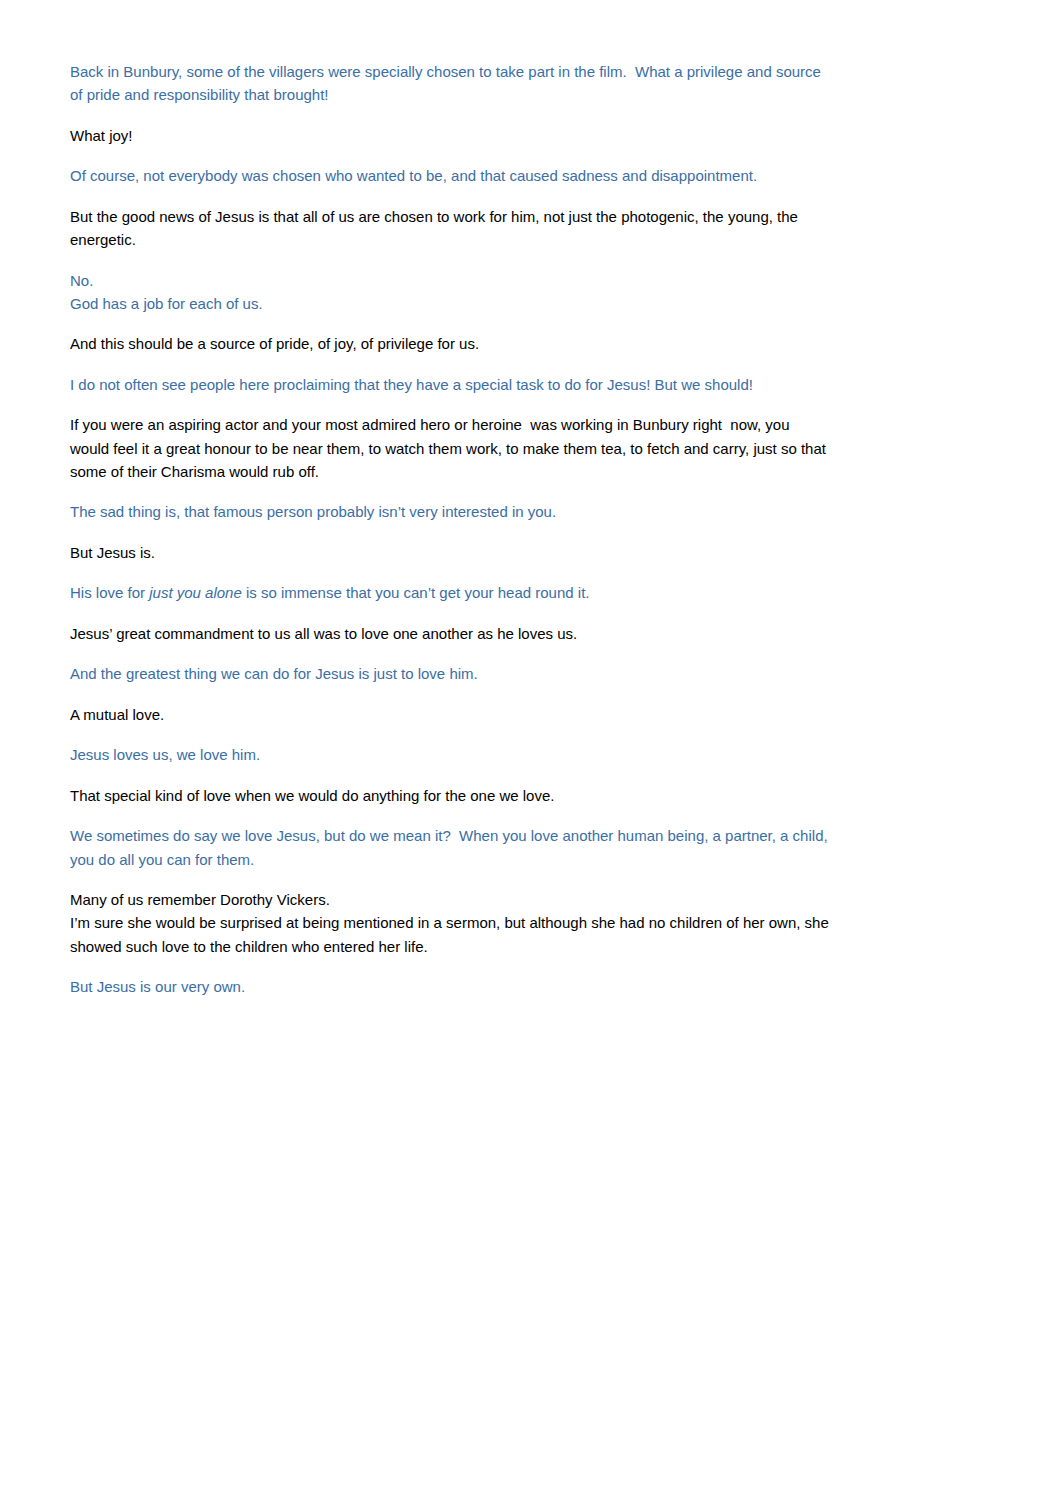Back in Bunbury, some of the villagers were specially chosen to take part in the film. What a privilege and source of pride and responsibility that brought!
What joy!
Of course, not everybody was chosen who wanted to be, and that caused sadness and disappointment.
But the good news of Jesus is that all of us are chosen to work for him, not just the photogenic, the young, the energetic.
No.
God has a job for each of us.
And this should be a source of pride, of joy, of privilege for us.
I do not often see people here proclaiming that they have a special task to do for Jesus! But we should!
If you were an aspiring actor and your most admired hero or heroine was working in Bunbury right now, you would feel it a great honour to be near them, to watch them work, to make them tea, to fetch and carry, just so that some of their Charisma would rub off.
The sad thing is, that famous person probably isn’t very interested in you.
But Jesus is.
His love for just you alone is so immense that you can’t get your head round it.
Jesus’ great commandment to us all was to love one another as he loves us.
And the greatest thing we can do for Jesus is just to love him.
A mutual love.
Jesus loves us, we love him.
That special kind of love when we would do anything for the one we love.
We sometimes do say we love Jesus, but do we mean it? When you love another human being, a partner, a child, you do all you can for them.
Many of us remember Dorothy Vickers.
I’m sure she would be surprised at being mentioned in a sermon, but although she had no children of her own, she showed such love to the children who entered her life.
But Jesus is our very own.